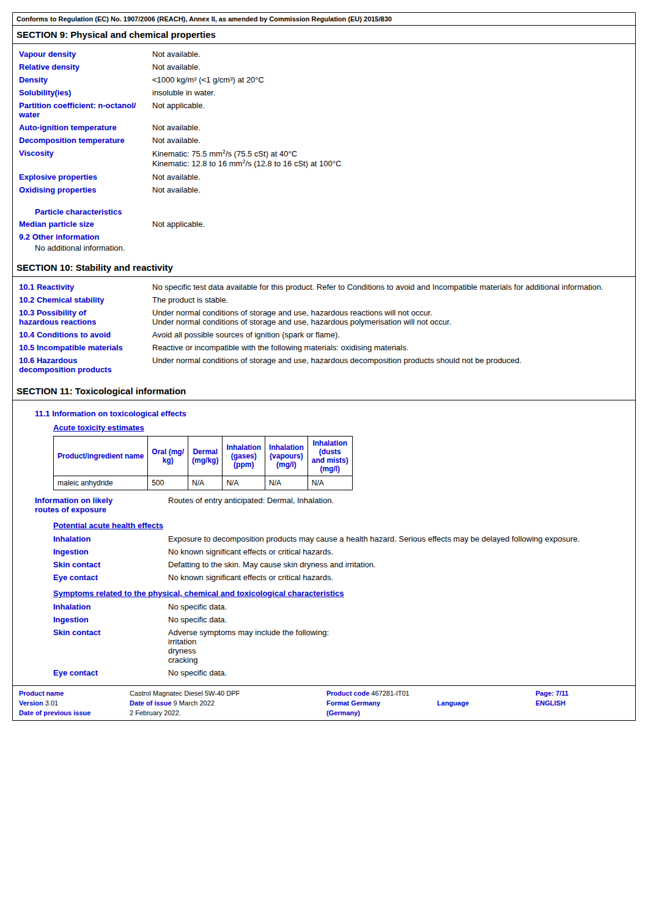Conforms to Regulation (EC) No. 1907/2006 (REACH), Annex II, as amended by Commission Regulation (EU) 2015/830
SECTION 9: Physical and chemical properties
| Vapour density | Not available. |
| Relative density | Not available. |
| Density | <1000 kg/m³ (<1 g/cm³) at 20°C |
| Solubility(ies) | insoluble in water. |
| Partition coefficient: n-octanol/ water | Not applicable. |
| Auto-ignition temperature | Not available. |
| Decomposition temperature | Not available. |
| Viscosity | Kinematic: 75.5 mm 2 /s (75.5 cSt) at 40°C Kinematic: 12.8 to 16 mm 2 /s (12.8 to 16 cSt) at 100°C |
| Explosive properties | Not available. |
| Oxidising properties | Not available. |
Particle characteristics
| Median particle size | Not applicable. |
| 9.2 Other information | |
No additional information.
SECTION 10: Stability and reactivity
| 10.1 Reactivity | No specific test data available for this product. Refer to Conditions to avoid and Incompatible materials for additional information. |
| 10.2 Chemical stability | The product is stable. |
| 10.3 Possibility of hazardous reactions | Under normal conditions of storage and use, hazardous reactions will not occur. Under normal conditions of storage and use, hazardous polymerisation will not occur. |
| 10.4 Conditions to avoid | Avoid all possible sources of ignition (spark or flame). |
| 10.5 Incompatible materials | Reactive or incompatible with the following materials: oxidising materials. |
| 10.6 Hazardous decomposition products | Under normal conditions of storage and use, hazardous decomposition products should not be produced. |
SECTION 11: Toxicological information
11.1 Information on toxicological effects
Acute toxicity estimates
| Product/ingredient name | Oral (mg/ kg) | Dermal (mg/kg) | Inhalation (gases) (ppm) | Inhalation (vapours) (mg/l) | Inhalation (dusts and mists) (mg/l) |
| --- | --- | --- | --- | --- | --- |
| maleic anhydride | 500 | N/A | N/A | N/A | N/A |
| Information on likely routes of exposure | Routes of entry anticipated: Dermal, Inhalation. |
Potential acute health effects
| Inhalation | Exposure to decomposition products may cause a health hazard. Serious effects may be delayed following exposure. |
| Ingestion | No known significant effects or critical hazards. |
| Skin contact | Defatting to the skin. May cause skin dryness and irritation. |
| Eye contact | No known significant effects or critical hazards. |
Symptoms related to the physical, chemical and toxicological characteristics
| Inhalation | No specific data. |
| Ingestion | No specific data. |
| Skin contact | Adverse symptoms may include the following: irritation dryness cracking |
| Eye contact | No specific data. |
| Product name | Castrol Magnatec Diesel 5W-40 DPF | Product code 467281-IT01 | | Page: 7/11 |
| Version 3.01 | Date of issue 9 March 2022 | Format Germany | Language | ENGLISH |
| Date of previous issue | 2 February 2022. | (Germany) | | |